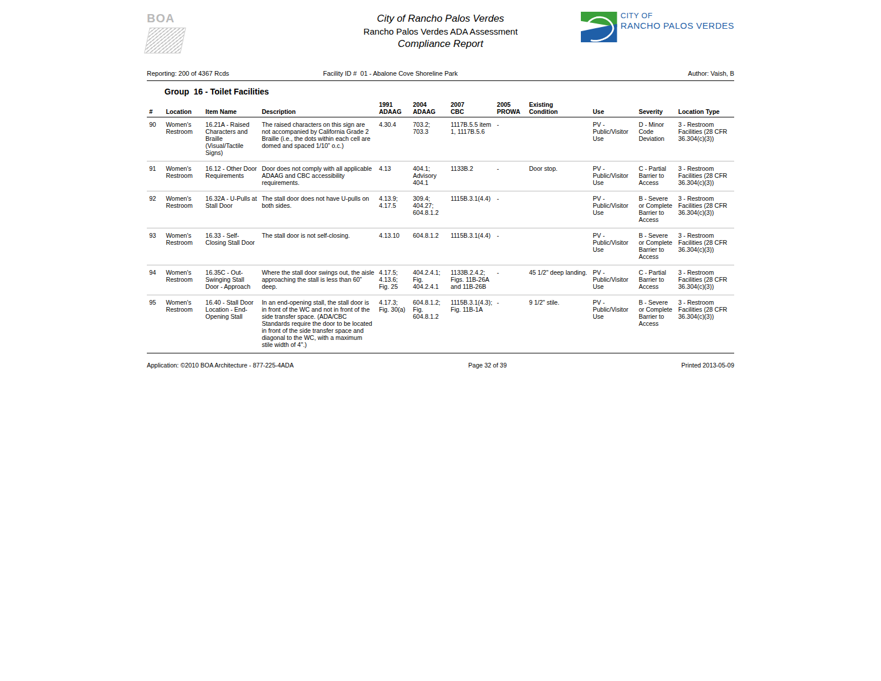BOA
City of Rancho Palos Verdes
Rancho Palos Verdes ADA Assessment
Compliance Report
CITY OF
RANCHO PALOS VERDES
Reporting: 200 of 4367 Rcds
Facility ID # 01 - Abalone Cove Shoreline Park
Author: Vaish, B
Group 16 - Toilet Facilities
| # | Location | Item Name | Description | 1991 ADAAG | 2004 ADAAG | 2007 CBC | 2005 PROWA | Existing Condition | Use | Severity | Location Type |
| --- | --- | --- | --- | --- | --- | --- | --- | --- | --- | --- | --- |
| 90 | Women's Restroom | 16.21A - Raised Characters and Braille (Visual/Tactile Signs) | The raised characters on this sign are not accompanied by California Grade 2 Braille (i.e., the dots within each cell are domed and spaced 1/10” o.c.) | 4.30.4 | 703.2; 703.3 | 1117B.5.5 item 1, 1117B.5.6 | - | | PV - Public/Visitor Use | D - Minor Code Deviation | 3 - Restroom Facilities (28 CFR 36.304(c)(3)) |
| 91 | Women's Restroom | 16.12 - Other Door Requirements | Door does not comply with all applicable ADAAG and CBC accessibility requirements. | 4.13 | 404.1; Advisory 404.1 | 1133B.2 | - | Door stop. | PV - Public/Visitor Use | C - Partial Barrier to Access | 3 - Restroom Facilities (28 CFR 36.304(c)(3)) |
| 92 | Women's Restroom | 16.32A - U-Pulls at Stall Door | The stall door does not have U-pulls on both sides. | 4.13.9; 4.17.5 | 309.4; 404.27; 604.8.1.2 | 1115B.3.1(4.4) | - | | PV - Public/Visitor Use | B - Severe or Complete Barrier to Access | 3 - Restroom Facilities (28 CFR 36.304(c)(3)) |
| 93 | Women's Restroom | 16.33 - Self-Closing Stall Door | The stall door is not self-closing. | 4.13.10 | 604.8.1.2 | 1115B.3.1(4.4) | - | | PV - Public/Visitor Use | B - Severe or Complete Barrier to Access | 3 - Restroom Facilities (28 CFR 36.304(c)(3)) |
| 94 | Women's Restroom | 16.35C - Out-Swinging Stall Door - Approach | Where the stall door swings out, the aisle approaching the stall is less than 60” deep. | 4.17.5; 4.13.6; Fig. 25 | 404.2.4.1; Fig. 404.2.4.1 | 1133B.2.4.2; Figs. 11B-26A and 11B-26B | - | 45 1/2" deep landing. | PV - Public/Visitor Use | C - Partial Barrier to Access | 3 - Restroom Facilities (28 CFR 36.304(c)(3)) |
| 95 | Women's Restroom | 16.40 - Stall Door Location - End-Opening Stall | In an end-opening stall, the stall door is in front of the WC and not in front of the side transfer space. (ADA/CBC Standards require the door to be located in front of the side transfer space and diagonal to the WC, with a maximum stile width of 4".) | 4.17.3; Fig. 30(a) | 604.8.1.2; Fig. 604.8.1.2 | 1115B.3.1(4.3); Fig. 11B-1A | - | 9 1/2" stile. | PV - Public/Visitor Use | B - Severe or Complete Barrier to Access | 3 - Restroom Facilities (28 CFR 36.304(c)(3)) |
Application: ©2010 BOA Architecture - 877-225-4ADA
Page 32 of 39
Printed 2013-05-09